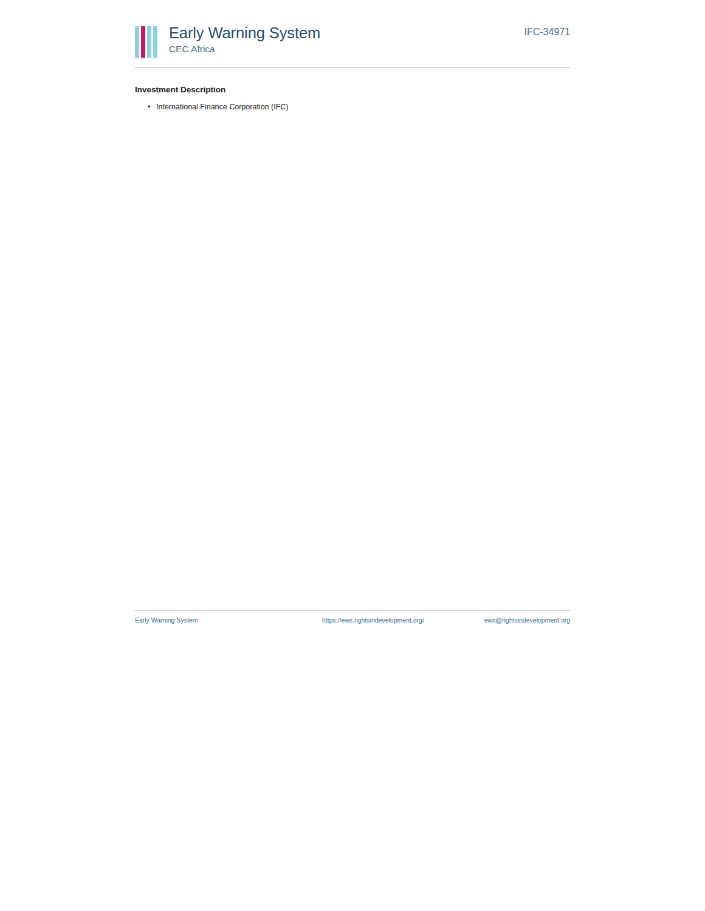Early Warning System
CEC Africa
IFC-34971
Investment Description
International Finance Corporation (IFC)
Early Warning System https://ews.rightsindevelopment.org/ ews@rightsindevelopment.org